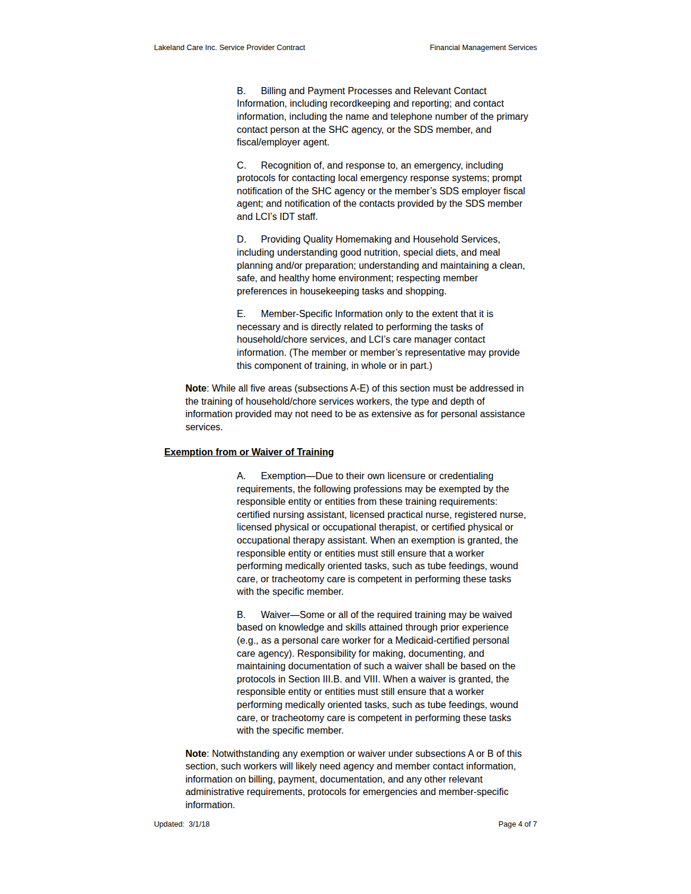Lakeland Care Inc. Service Provider Contract
Financial Management Services
B. Billing and Payment Processes and Relevant Contact Information, including recordkeeping and reporting; and contact information, including the name and telephone number of the primary contact person at the SHC agency, or the SDS member, and fiscal/employer agent.
C. Recognition of, and response to, an emergency, including protocols for contacting local emergency response systems; prompt notification of the SHC agency or the member’s SDS employer fiscal agent; and notification of the contacts provided by the SDS member and LCI’s IDT staff.
D. Providing Quality Homemaking and Household Services, including understanding good nutrition, special diets, and meal planning and/or preparation; understanding and maintaining a clean, safe, and healthy home environment; respecting member preferences in housekeeping tasks and shopping.
E. Member-Specific Information only to the extent that it is necessary and is directly related to performing the tasks of household/chore services, and LCI’s care manager contact information. (The member or member’s representative may provide this component of training, in whole or in part.)
Note: While all five areas (subsections A-E) of this section must be addressed in the training of household/chore services workers, the type and depth of information provided may not need to be as extensive as for personal assistance services.
Exemption from or Waiver of Training
A. Exemption—Due to their own licensure or credentialing requirements, the following professions may be exempted by the responsible entity or entities from these training requirements: certified nursing assistant, licensed practical nurse, registered nurse, licensed physical or occupational therapist, or certified physical or occupational therapy assistant. When an exemption is granted, the responsible entity or entities must still ensure that a worker performing medically oriented tasks, such as tube feedings, wound care, or tracheotomy care is competent in performing these tasks with the specific member.
B. Waiver—Some or all of the required training may be waived based on knowledge and skills attained through prior experience (e.g., as a personal care worker for a Medicaid-certified personal care agency). Responsibility for making, documenting, and maintaining documentation of such a waiver shall be based on the protocols in Section III.B. and VIII. When a waiver is granted, the responsible entity or entities must still ensure that a worker performing medically oriented tasks, such as tube feedings, wound care, or tracheotomy care is competent in performing these tasks with the specific member.
Note: Notwithstanding any exemption or waiver under subsections A or B of this section, such workers will likely need agency and member contact information, information on billing, payment, documentation, and any other relevant administrative requirements, protocols for emergencies and member-specific information.
Updated: 3/1/18
Page 4 of 7